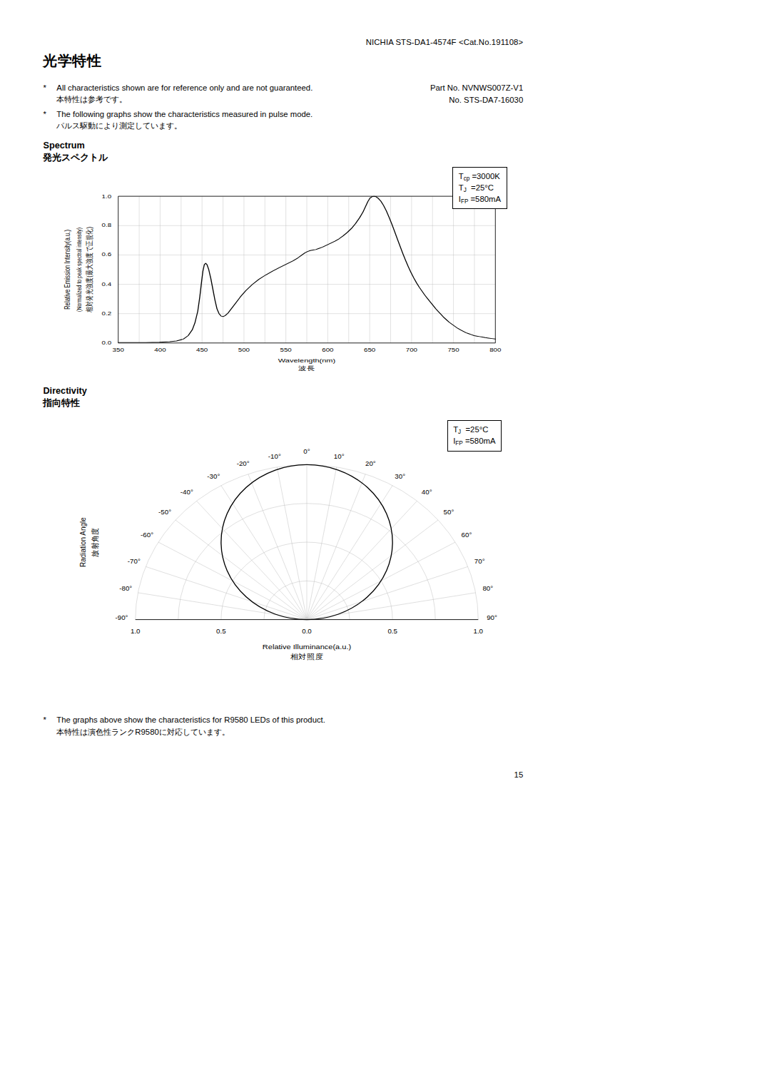NICHIA STS-DA1-4574F <Cat.No.191108>
光学特性
Part No. NVNWS007Z-V1
No. STS-DA7-16030
* All characteristics shown are for reference only and are not guaranteed. 本特性は参考です。
* The following graphs show the characteristics measured in pulse mode. パルス駆動により測定しています。
Spectrum 発光スペクトル
Tcp =3000K TJ =25°C IFP =580mA
0.0 0.2 0.4 0.6 0.8 1.0 350 400 450 500 550 600 650 700 750 800 Wavelength(nm) 波長 Relative Emission Intensity(a.u.) (Normalized to peak spectral intensity) 相対発光強度(最大強度で正規化)
Directivity 指向特性
TJ =25°C IFP =580mA
0° 10° 20° 30° 40° 50° 60° 70° 80° 90° -10° -20° -30° -40° -50° -60° -70° -80° -90° 1.0 0.5 0.0 0.5 1.0 Relative Illuminance(a.u.) 相対照度 Radiation Angle 放射角度
* The graphs above show the characteristics for R9580 LEDs of this product.
本特性は演色性ランクR9580に対応しています。
15